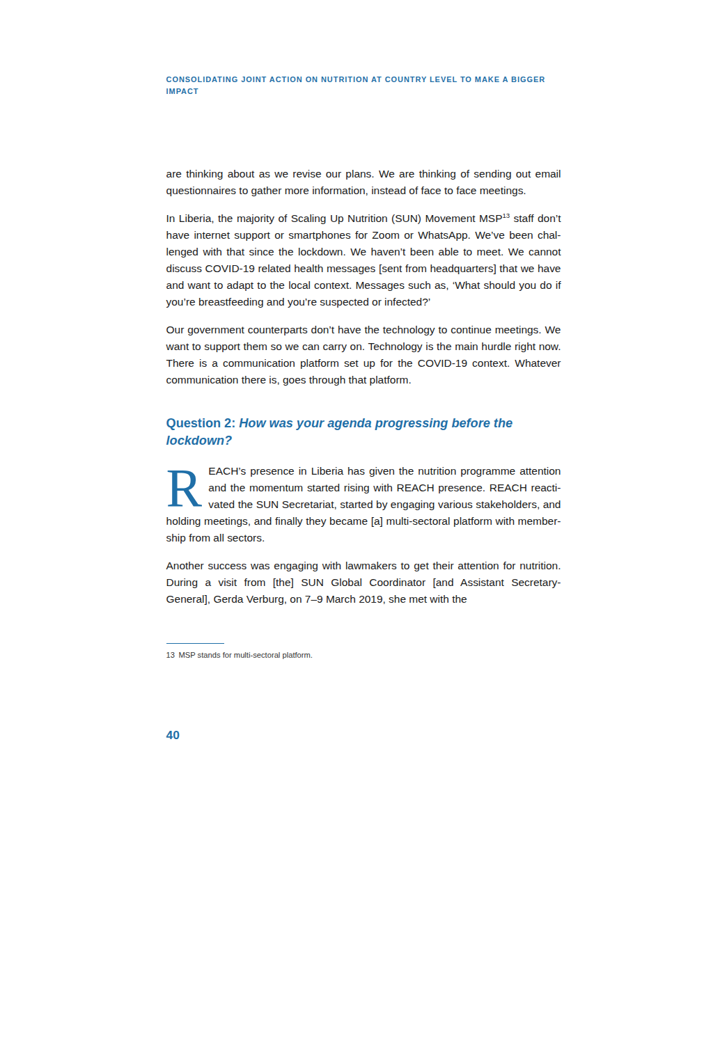Consolidating joint action on nutrition at country level to make a bigger impact
are thinking about as we revise our plans. We are thinking of sending out email questionnaires to gather more information, instead of face to face meetings.
In Liberia, the majority of Scaling Up Nutrition (SUN) Movement MSP13 staff don’t have internet support or smartphones for Zoom or WhatsApp. We’ve been challenged with that since the lockdown. We haven’t been able to meet. We cannot discuss COVID-19 related health messages [sent from headquarters] that we have and want to adapt to the local context. Messages such as, ‘What should you do if you’re breastfeeding and you’re suspected or infected?’
Our government counterparts don’t have the technology to continue meetings. We want to support them so we can carry on. Technology is the main hurdle right now. There is a communication platform set up for the COVID-19 context. Whatever communication there is, goes through that platform.
Question 2: How was your agenda progressing before the lockdown?
REACH’s presence in Liberia has given the nutrition programme attention and the momentum started rising with REACH presence. REACH reactivated the SUN Secretariat, started by engaging various stakeholders, and holding meetings, and finally they became [a] multi-sectoral platform with membership from all sectors.
Another success was engaging with lawmakers to get their attention for nutrition. During a visit from [the] SUN Global Coordinator [and Assistant Secretary-General], Gerda Verburg, on 7–9 March 2019, she met with the
13 MSP stands for multi-sectoral platform.
40